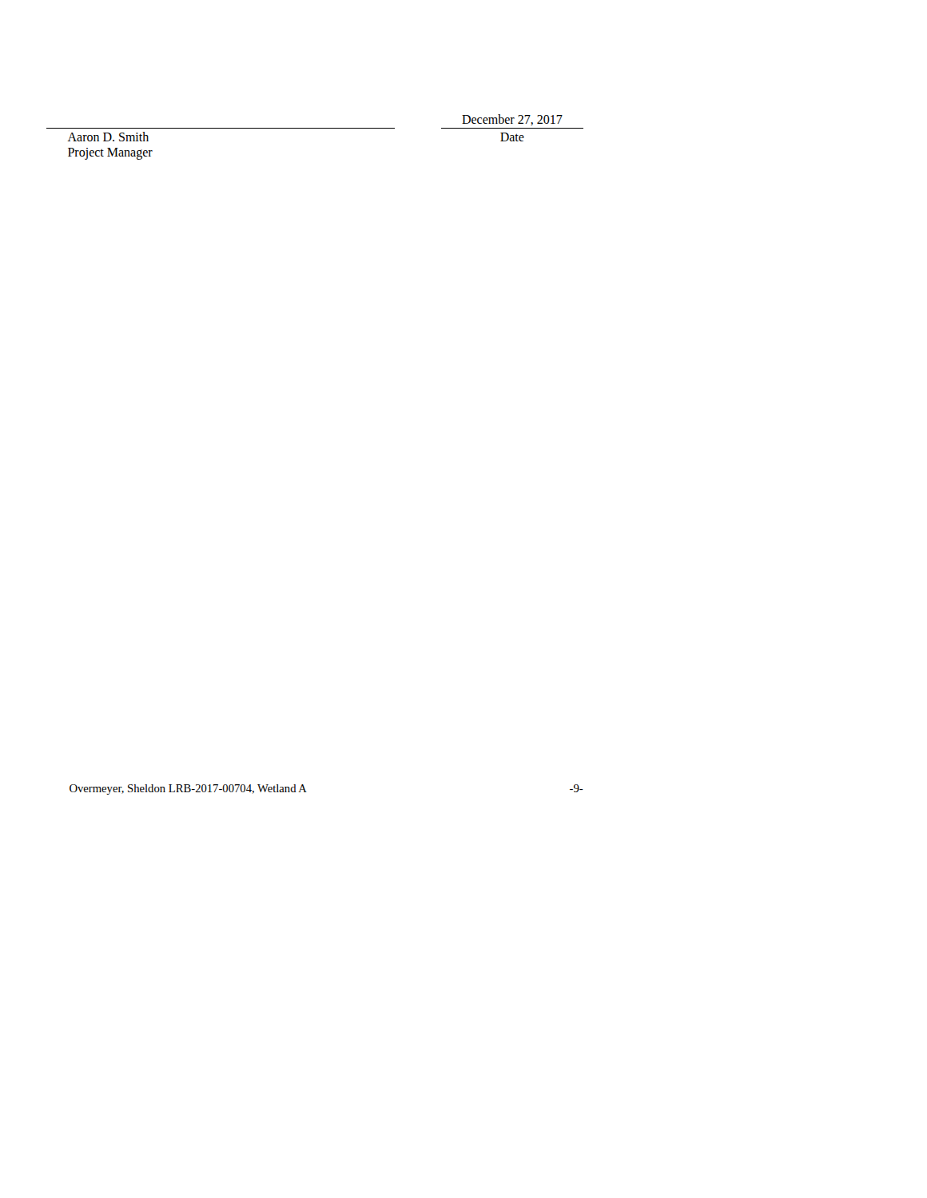December 27, 2017
Aaron D. Smith
Project Manager
Date
Overmeyer, Sheldon LRB-2017-00704, Wetland A
-9-